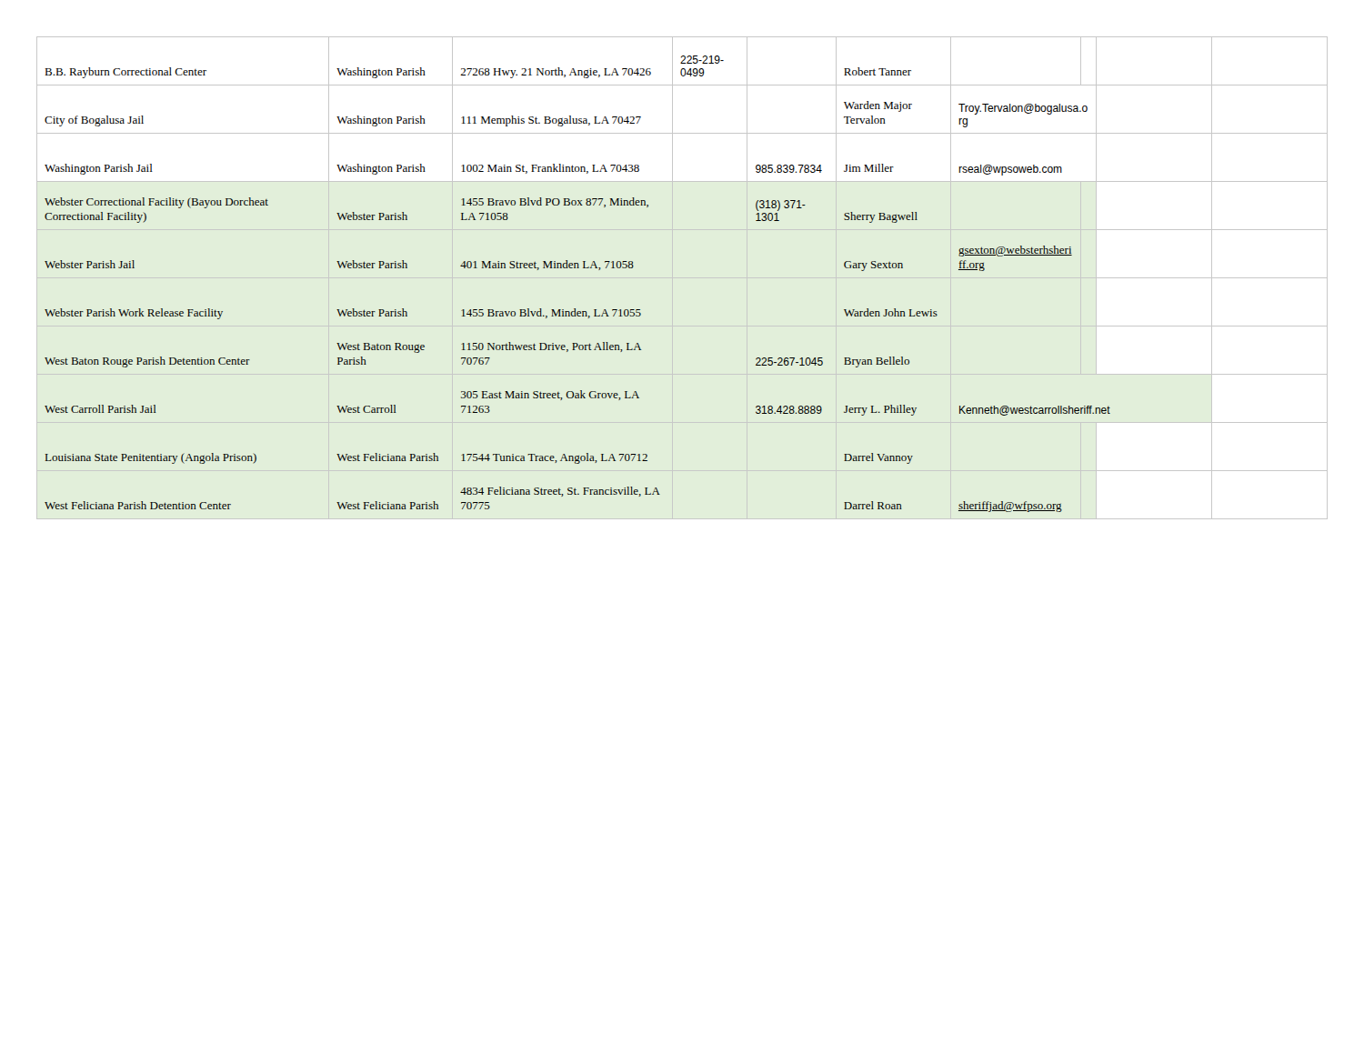| B.B. Rayburn Correctional Center | Washington Parish | 27268 Hwy. 21 North, Angie, LA 70426 | 225-219-0499 | | Robert Tanner | | | | |
| City of Bogalusa Jail | Washington Parish | 111 Memphis St. Bogalusa, LA 70427 | | | Warden Major Tervalon | Troy.Tervalon@bogalusa.org | | |
| Washington Parish Jail | Washington Parish | 1002 Main St, Franklinton, LA 70438 | | 985.839.7834 | Jim Miller | rseal@wpsoweb.com | | |
| Webster Correctional Facility (Bayou Dorcheat Correctional Facility) | Webster Parish | 1455 Bravo Blvd PO Box 877, Minden, LA 71058 | | (318) 371-1301 | Sherry Bagwell | | | | |
| Webster Parish Jail | Webster Parish | 401 Main Street, Minden LA, 71058 | | | Gary Sexton | gsexton@websterhsheriff.org | | | |
| Webster Parish Work Release Facility | Webster Parish | 1455 Bravo Blvd., Minden, LA 71055 | | | Warden John Lewis | | | | |
| West Baton Rouge Parish Detention Center | West Baton Rouge Parish | 1150 Northwest Drive, Port Allen, LA 70767 | | 225-267-1045 | Bryan Bellelo | | | | |
| West Carroll Parish Jail | West Carroll | 305 East Main Street, Oak Grove, LA 71263 | | 318.428.8889 | Jerry L. Philley | Kenneth@westcarrollsheriff.net | |
| Louisiana State Penitentiary (Angola Prison) | West Feliciana Parish | 17544 Tunica Trace, Angola, LA 70712 | | | Darrel Vannoy | | | | |
| West Feliciana Parish Detention Center | West Feliciana Parish | 4834 Feliciana Street, St. Francisville, LA 70775 | | | Darrel Roan | sheriffjad@wfpso.org | | | |